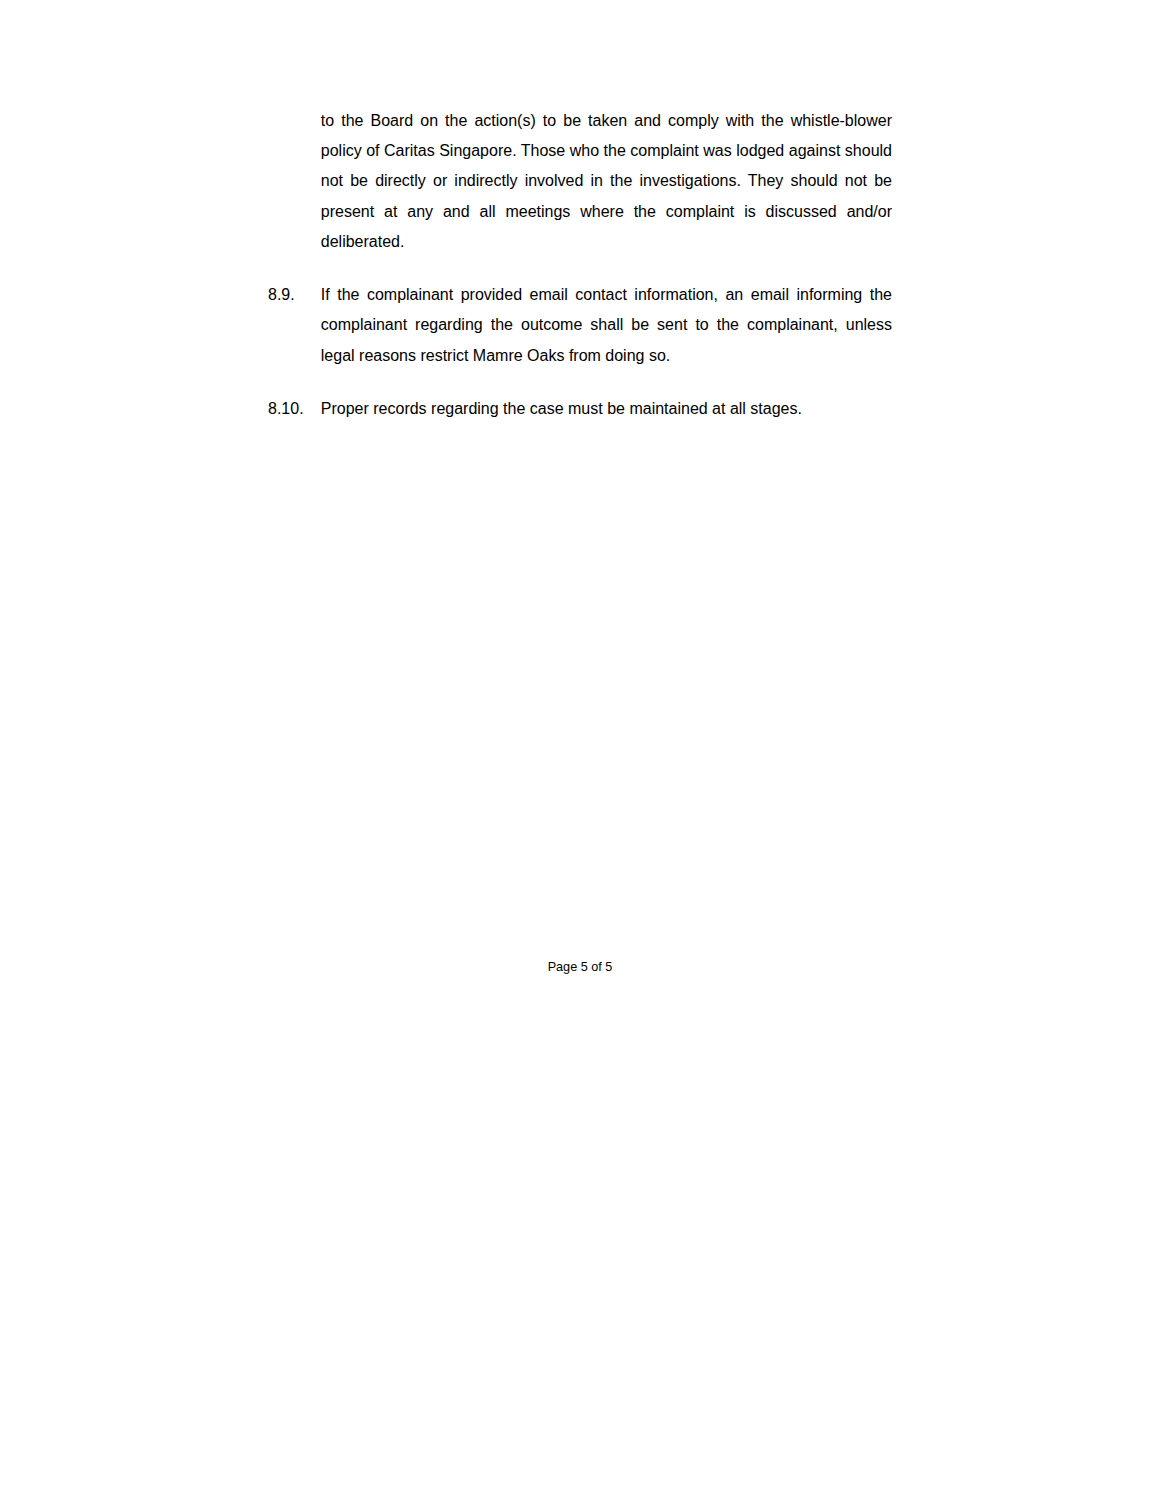to the Board on the action(s) to be taken and comply with the whistle-blower policy of Caritas Singapore. Those who the complaint was lodged against should not be directly or indirectly involved in the investigations. They should not be present at any and all meetings where the complaint is discussed and/or deliberated.
8.9. If the complainant provided email contact information, an email informing the complainant regarding the outcome shall be sent to the complainant, unless legal reasons restrict Mamre Oaks from doing so.
8.10. Proper records regarding the case must be maintained at all stages.
Page 5 of 5